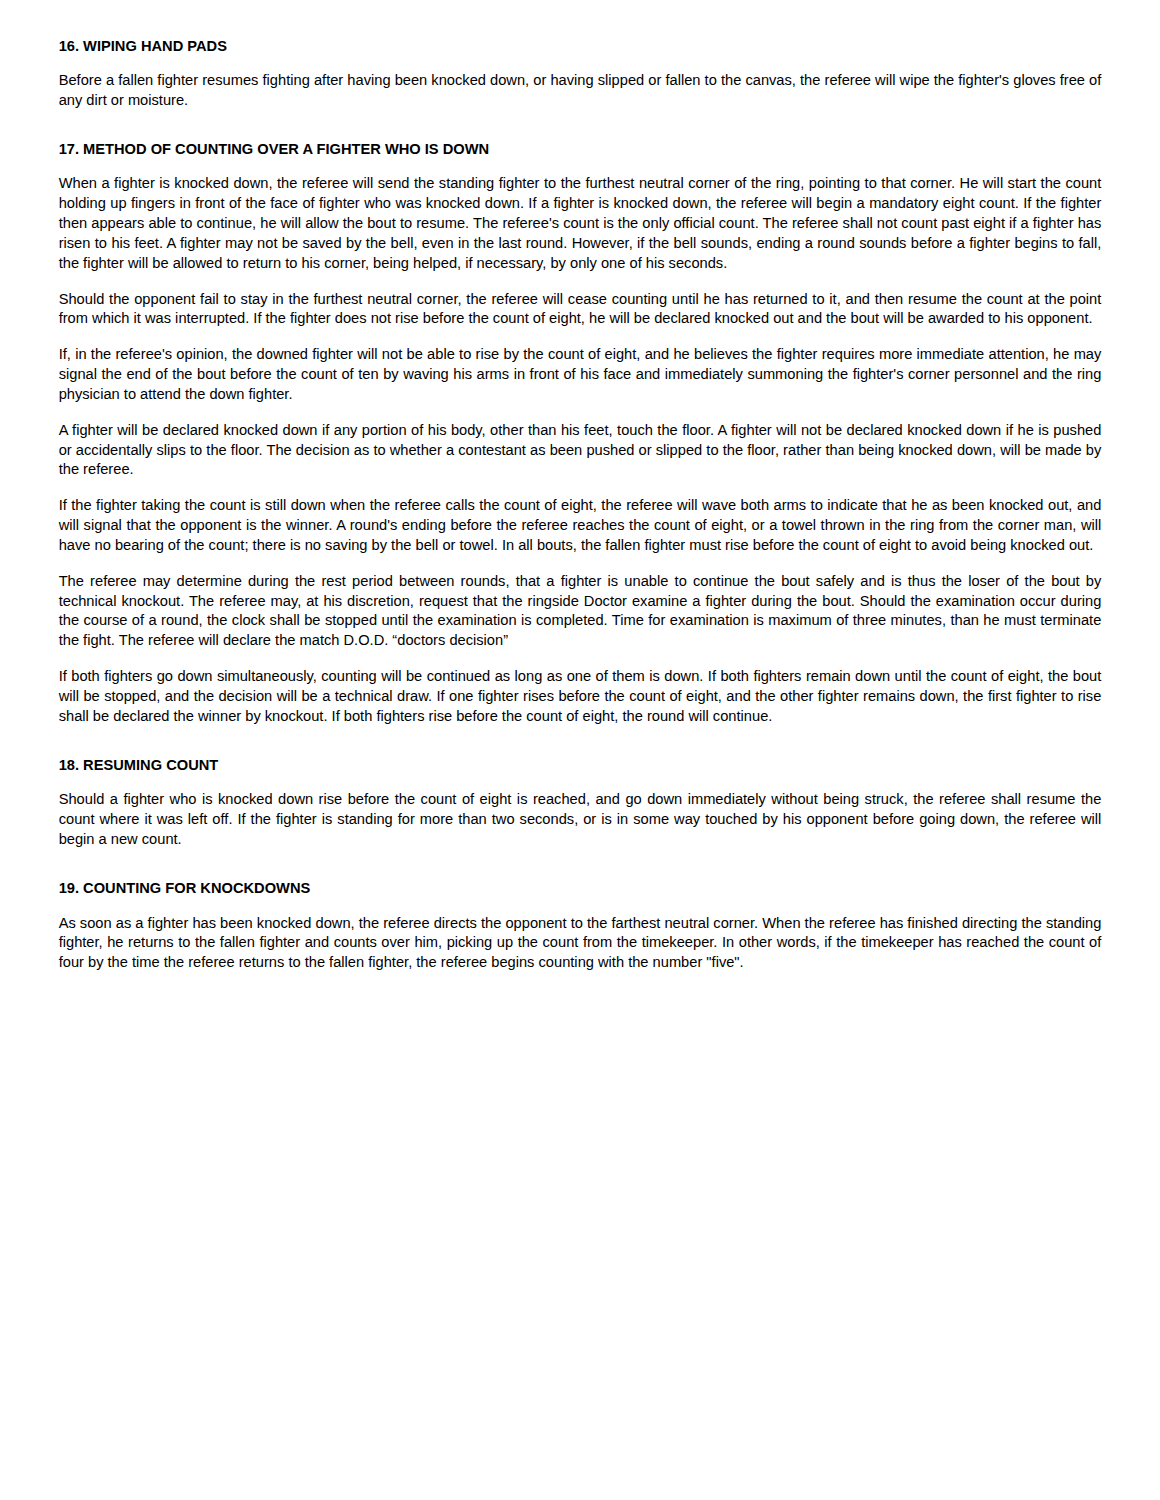16. WIPING HAND PADS
Before a fallen fighter resumes fighting after having been knocked down, or having slipped or fallen to the canvas, the referee will wipe the fighter's gloves free of any dirt or moisture.
17. METHOD OF COUNTING OVER A FIGHTER WHO IS DOWN
When a fighter is knocked down, the referee will send the standing fighter to the furthest neutral corner of the ring, pointing to that corner. He will start the count holding up fingers in front of the face of fighter who was knocked down. If a fighter is knocked down, the referee will begin a mandatory eight count. If the fighter then appears able to continue, he will allow the bout to resume. The referee's count is the only official count. The referee shall not count past eight if a fighter has risen to his feet. A fighter may not be saved by the bell, even in the last round. However, if the bell sounds, ending a round sounds before a fighter begins to fall, the fighter will be allowed to return to his corner, being helped, if necessary, by only one of his seconds.
Should the opponent fail to stay in the furthest neutral corner, the referee will cease counting until he has returned to it, and then resume the count at the point from which it was interrupted. If the fighter does not rise before the count of eight, he will be declared knocked out and the bout will be awarded to his opponent.
If, in the referee's opinion, the downed fighter will not be able to rise by the count of eight, and he believes the fighter requires more immediate attention, he may signal the end of the bout before the count of ten by waving his arms in front of his face and immediately summoning the fighter's corner personnel and the ring physician to attend the down fighter.
A fighter will be declared knocked down if any portion of his body, other than his feet, touch the floor. A fighter will not be declared knocked down if he is pushed or accidentally slips to the floor. The decision as to whether a contestant as been pushed or slipped to the floor, rather than being knocked down, will be made by the referee.
If the fighter taking the count is still down when the referee calls the count of eight, the referee will wave both arms to indicate that he as been knocked out, and will signal that the opponent is the winner. A round's ending before the referee reaches the count of eight, or a towel thrown in the ring from the corner man, will have no bearing of the count; there is no saving by the bell or towel. In all bouts, the fallen fighter must rise before the count of eight to avoid being knocked out.
The referee may determine during the rest period between rounds, that a fighter is unable to continue the bout safely and is thus the loser of the bout by technical knockout. The referee may, at his discretion, request that the ringside Doctor examine a fighter during the bout. Should the examination occur during the course of a round, the clock shall be stopped until the examination is completed. Time for examination is maximum of three minutes, than he must terminate the fight. The referee will declare the match D.O.D. “doctors decision”
If both fighters go down simultaneously, counting will be continued as long as one of them is down. If both fighters remain down until the count of eight, the bout will be stopped, and the decision will be a technical draw. If one fighter rises before the count of eight, and the other fighter remains down, the first fighter to rise shall be declared the winner by knockout. If both fighters rise before the count of eight, the round will continue.
18. RESUMING COUNT
Should a fighter who is knocked down rise before the count of eight is reached, and go down immediately without being struck, the referee shall resume the count where it was left off. If the fighter is standing for more than two seconds, or is in some way touched by his opponent before going down, the referee will begin a new count.
19. COUNTING FOR KNOCKDOWNS
As soon as a fighter has been knocked down, the referee directs the opponent to the farthest neutral corner. When the referee has finished directing the standing fighter, he returns to the fallen fighter and counts over him, picking up the count from the timekeeper. In other words, if the timekeeper has reached the count of four by the time the referee returns to the fallen fighter, the referee begins counting with the number "five".